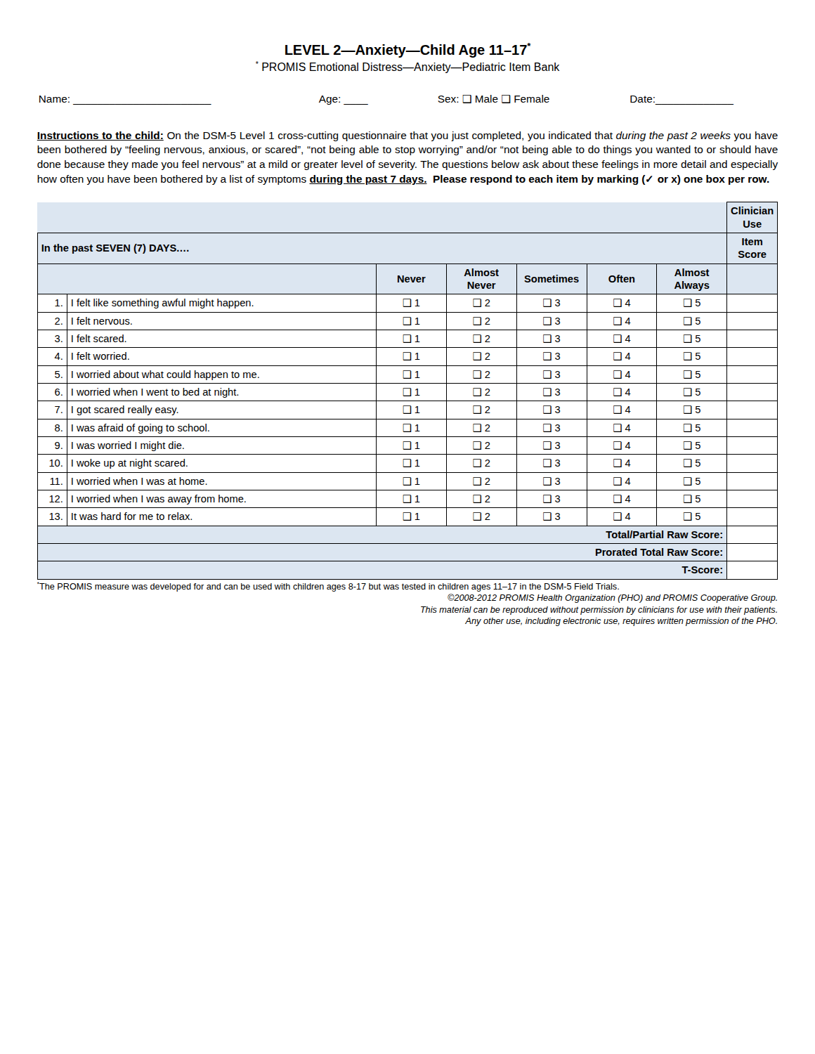LEVEL 2—Anxiety—Child Age 11–17*
* PROMIS Emotional Distress—Anxiety—Pediatric Item Bank
| Name: _______________________ | Age: ____ | Sex: ❑ Male ❑ Female | Date:_____________ |
Instructions to the child: On the DSM-5 Level 1 cross-cutting questionnaire that you just completed, you indicated that during the past 2 weeks you have been bothered by “feeling nervous, anxious, or scared”, “not being able to stop worrying” and/or “not being able to do things you wanted to or should have done because they made you feel nervous” at a mild or greater level of severity. The questions below ask about these feelings in more detail and especially how often you have been bothered by a list of symptoms during the past 7 days. Please respond to each item by marking (✓ or x) one box per row.
| | Clinician Use |
| In the past SEVEN (7) DAYS.… | Item Score |
| | Never | Almost Never | Sometimes | Often | Almost Always | |
| 1. | I felt like something awful might happen. | ❑ 1 | ❑ 2 | ❑ 3 | ❑ 4 | ❑ 5 | |
| 2. | I felt nervous. | ❑ 1 | ❑ 2 | ❑ 3 | ❑ 4 | ❑ 5 | |
| 3. | I felt scared. | ❑ 1 | ❑ 2 | ❑ 3 | ❑ 4 | ❑ 5 | |
| 4. | I felt worried. | ❑ 1 | ❑ 2 | ❑ 3 | ❑ 4 | ❑ 5 | |
| 5. | I worried about what could happen to me. | ❑ 1 | ❑ 2 | ❑ 3 | ❑ 4 | ❑ 5 | |
| 6. | I worried when I went to bed at night. | ❑ 1 | ❑ 2 | ❑ 3 | ❑ 4 | ❑ 5 | |
| 7. | I got scared really easy. | ❑ 1 | ❑ 2 | ❑ 3 | ❑ 4 | ❑ 5 | |
| 8. | I was afraid of going to school. | ❑ 1 | ❑ 2 | ❑ 3 | ❑ 4 | ❑ 5 | |
| 9. | I was worried I might die. | ❑ 1 | ❑ 2 | ❑ 3 | ❑ 4 | ❑ 5 | |
| 10. | I woke up at night scared. | ❑ 1 | ❑ 2 | ❑ 3 | ❑ 4 | ❑ 5 | |
| 11. | I worried when I was at home. | ❑ 1 | ❑ 2 | ❑ 3 | ❑ 4 | ❑ 5 | |
| 12. | I worried when I was away from home. | ❑ 1 | ❑ 2 | ❑ 3 | ❑ 4 | ❑ 5 | |
| 13. | It was hard for me to relax. | ❑ 1 | ❑ 2 | ❑ 3 | ❑ 4 | ❑ 5 | |
| Total/Partial Raw Score: | |
| Prorated Total Raw Score: | |
| T-Score: | |
*The PROMIS measure was developed for and can be used with children ages 8-17 but was tested in children ages 11–17 in the DSM-5 Field Trials.
©2008-2012 PROMIS Health Organization (PHO) and PROMIS Cooperative Group.
This material can be reproduced without permission by clinicians for use with their patients.
Any other use, including electronic use, requires written permission of the PHO.